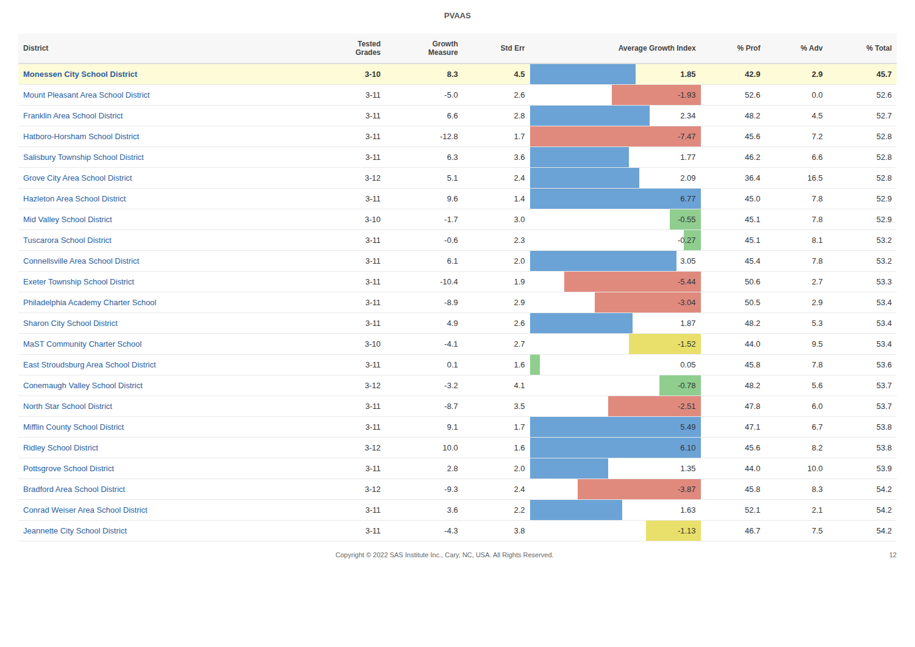PVAAS
| District | Tested Grades | Growth Measure | Std Err | Average Growth Index | % Prof | % Adv | % Total |
| --- | --- | --- | --- | --- | --- | --- | --- |
| Monessen City School District | 3-10 | 8.3 | 4.5 | 1.85 | 42.9 | 2.9 | 45.7 |
| Mount Pleasant Area School District | 3-11 | -5.0 | 2.6 | -1.93 | 52.6 | 0.0 | 52.6 |
| Franklin Area School District | 3-11 | 6.6 | 2.8 | 2.34 | 48.2 | 4.5 | 52.7 |
| Hatboro-Horsham School District | 3-11 | -12.8 | 1.7 | -7.47 | 45.6 | 7.2 | 52.8 |
| Salisbury Township School District | 3-11 | 6.3 | 3.6 | 1.77 | 46.2 | 6.6 | 52.8 |
| Grove City Area School District | 3-12 | 5.1 | 2.4 | 2.09 | 36.4 | 16.5 | 52.8 |
| Hazleton Area School District | 3-11 | 9.6 | 1.4 | 6.77 | 45.0 | 7.8 | 52.9 |
| Mid Valley School District | 3-10 | -1.7 | 3.0 | -0.55 | 45.1 | 7.8 | 52.9 |
| Tuscarora School District | 3-11 | -0.6 | 2.3 | -0.27 | 45.1 | 8.1 | 53.2 |
| Connellsville Area School District | 3-11 | 6.1 | 2.0 | 3.05 | 45.4 | 7.8 | 53.2 |
| Exeter Township School District | 3-11 | -10.4 | 1.9 | -5.44 | 50.6 | 2.7 | 53.3 |
| Philadelphia Academy Charter School | 3-11 | -8.9 | 2.9 | -3.04 | 50.5 | 2.9 | 53.4 |
| Sharon City School District | 3-11 | 4.9 | 2.6 | 1.87 | 48.2 | 5.3 | 53.4 |
| MaST Community Charter School | 3-10 | -4.1 | 2.7 | -1.52 | 44.0 | 9.5 | 53.4 |
| East Stroudsburg Area School District | 3-11 | 0.1 | 1.6 | 0.05 | 45.8 | 7.8 | 53.6 |
| Conemaugh Valley School District | 3-12 | -3.2 | 4.1 | -0.78 | 48.2 | 5.6 | 53.7 |
| North Star School District | 3-11 | -8.7 | 3.5 | -2.51 | 47.8 | 6.0 | 53.7 |
| Mifflin County School District | 3-11 | 9.1 | 1.7 | 5.49 | 47.1 | 6.7 | 53.8 |
| Ridley School District | 3-12 | 10.0 | 1.6 | 6.10 | 45.6 | 8.2 | 53.8 |
| Pottsgrove School District | 3-11 | 2.8 | 2.0 | 1.35 | 44.0 | 10.0 | 53.9 |
| Bradford Area School District | 3-12 | -9.3 | 2.4 | -3.87 | 45.8 | 8.3 | 54.2 |
| Conrad Weiser Area School District | 3-11 | 3.6 | 2.2 | 1.63 | 52.1 | 2.1 | 54.2 |
| Jeannette City School District | 3-11 | -4.3 | 3.8 | -1.13 | 46.7 | 7.5 | 54.2 |
Copyright © 2022 SAS Institute Inc., Cary, NC, USA. All Rights Reserved. 12